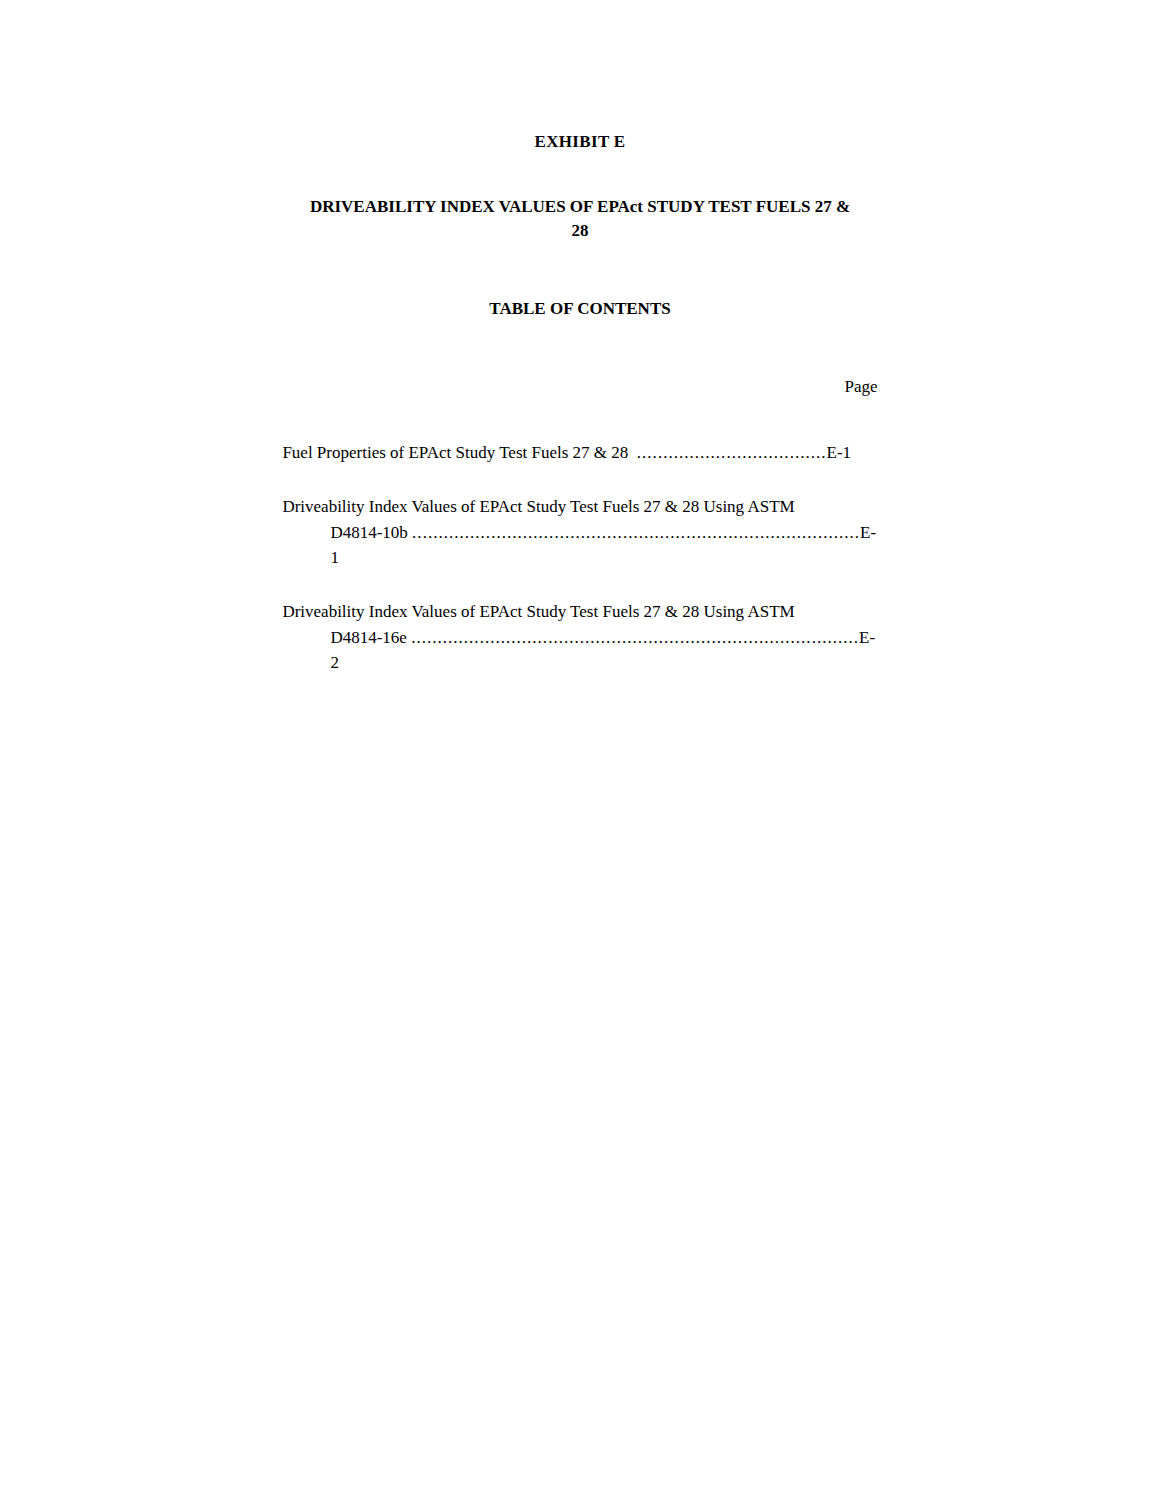EXHIBIT E
DRIVEABILITY INDEX VALUES OF EPAct STUDY TEST FUELS 27 &
28
TABLE OF CONTENTS
Page
Fuel Properties of EPAct Study Test Fuels 27 & 28 .................................... E-1
Driveability Index Values of EPAct Study Test Fuels 27 & 28 Using ASTM D4814-10b ..................................................................................... E-1
Driveability Index Values of EPAct Study Test Fuels 27 & 28 Using ASTM D4814-16e ..................................................................................... E-2